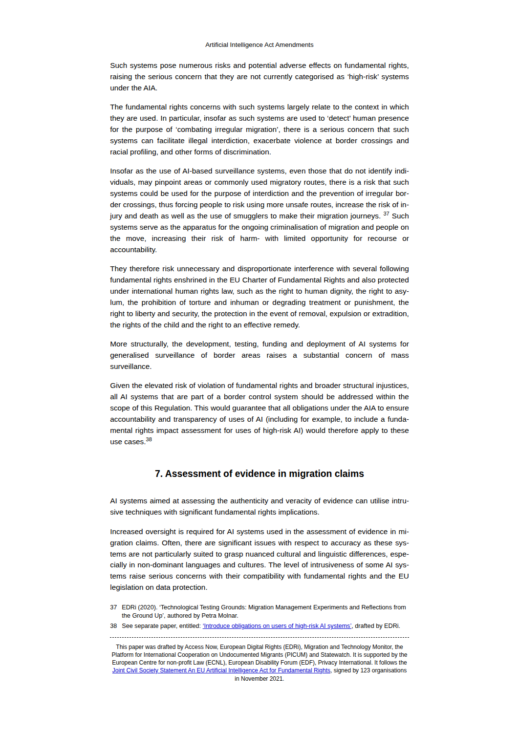Artificial Intelligence Act Amendments
Such systems pose numerous risks and potential adverse effects on fundamental rights, raising the serious concern that they are not currently categorised as ‘high-risk’ systems under the AIA.
The fundamental rights concerns with such systems largely relate to the context in which they are used. In particular, insofar as such systems are used to ‘detect’ human presence for the purpose of ‘combating irregular migration’, there is a serious concern that such systems can facilitate illegal interdiction, exacerbate violence at border crossings and racial profiling, and other forms of discrimination.
Insofar as the use of AI-based surveillance systems, even those that do not identify individuals, may pinpoint areas or commonly used migratory routes, there is a risk that such systems could be used for the purpose of interdiction and the prevention of irregular border crossings, thus forcing people to risk using more unsafe routes, increase the risk of injury and death as well as the use of smugglers to make their migration journeys. 37 Such systems serve as the apparatus for the ongoing criminalisation of migration and people on the move, increasing their risk of harm- with limited opportunity for recourse or accountability.
They therefore risk unnecessary and disproportionate interference with several following fundamental rights enshrined in the EU Charter of Fundamental Rights and also protected under international human rights law, such as the right to human dignity, the right to asylum, the prohibition of torture and inhuman or degrading treatment or punishment, the right to liberty and security, the protection in the event of removal, expulsion or extradition, the rights of the child and the right to an effective remedy.
More structurally, the development, testing, funding and deployment of AI systems for generalised surveillance of border areas raises a substantial concern of mass surveillance.
Given the elevated risk of violation of fundamental rights and broader structural injustices, all AI systems that are part of a border control system should be addressed within the scope of this Regulation. This would guarantee that all obligations under the AIA to ensure accountability and transparency of uses of AI (including for example, to include a fundamental rights impact assessment for uses of high-risk AI) would therefore apply to these use cases.38
7. Assessment of evidence in migration claims
AI systems aimed at assessing the authenticity and veracity of evidence can utilise intrusive techniques with significant fundamental rights implications.
Increased oversight is required for AI systems used in the assessment of evidence in migration claims. Often, there are significant issues with respect to accuracy as these systems are not particularly suited to grasp nuanced cultural and linguistic differences, especially in non-dominant languages and cultures. The level of intrusiveness of some AI systems raise serious concerns with their compatibility with fundamental rights and the EU legislation on data protection.
37
EDRi (2020). ‘Technological Testing Grounds: Migration Management Experiments and Reflections from the Ground Up’, authored by Petra Molnar.
38
See separate paper, entitled: ‘Introduce obligations on users of high-risk AI systems’, drafted by EDRi.
This paper was drafted by Access Now, European Digital Rights (EDRi), Migration and Technology Monitor, the Platform for International Cooperation on Undocumented Migrants (PICUM) and Statewatch. It is supported by the European Centre for non-profit Law (ECNL), European Disability Forum (EDF), Privacy International. It follows the Joint Civil Society Statement An EU Artificial Intelligence Act for Fundamental Rights, signed by 123 organisations in November 2021.